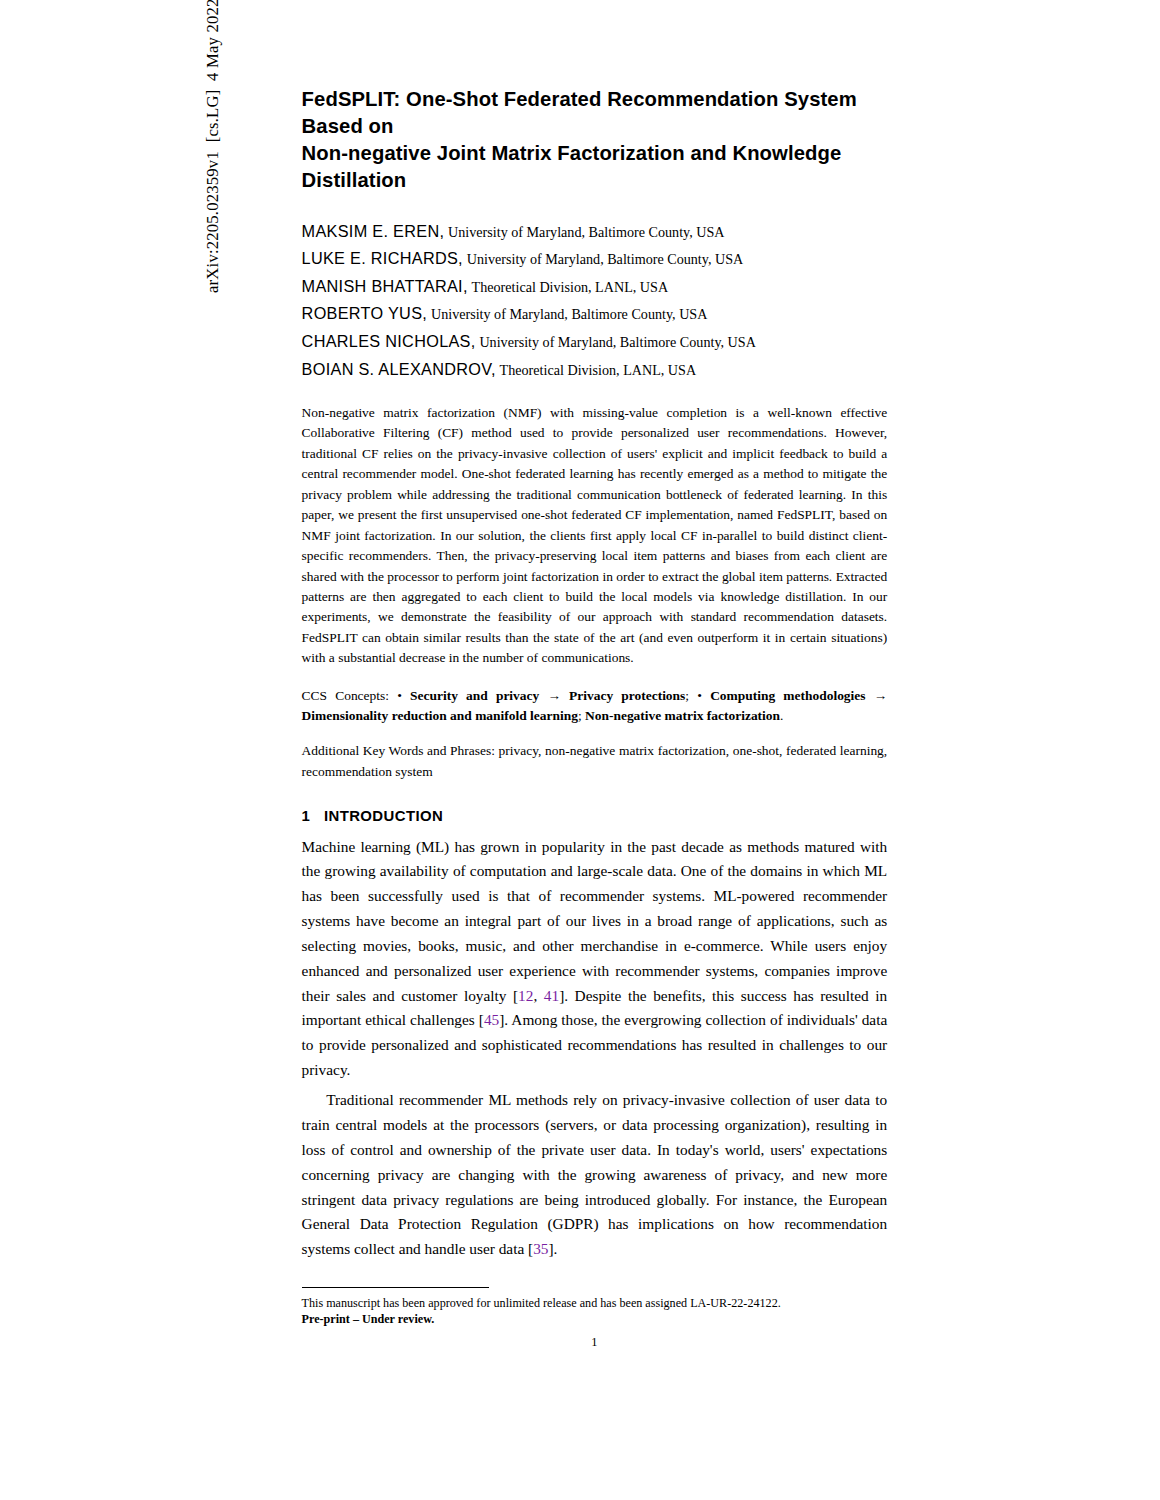arXiv:2205.02359v1 [cs.LG] 4 May 2022
FedSPLIT: One-Shot Federated Recommendation System Based on
Non-negative Joint Matrix Factorization and Knowledge Distillation
MAKSIM E. EREN, University of Maryland, Baltimore County, USA
LUKE E. RICHARDS, University of Maryland, Baltimore County, USA
MANISH BHATTARAI, Theoretical Division, LANL, USA
ROBERTO YUS, University of Maryland, Baltimore County, USA
CHARLES NICHOLAS, University of Maryland, Baltimore County, USA
BOIAN S. ALEXANDROV, Theoretical Division, LANL, USA
Non-negative matrix factorization (NMF) with missing-value completion is a well-known effective Collaborative Filtering (CF) method used to provide personalized user recommendations. However, traditional CF relies on the privacy-invasive collection of users' explicit and implicit feedback to build a central recommender model. One-shot federated learning has recently emerged as a method to mitigate the privacy problem while addressing the traditional communication bottleneck of federated learning. In this paper, we present the first unsupervised one-shot federated CF implementation, named FedSPLIT, based on NMF joint factorization. In our solution, the clients first apply local CF in-parallel to build distinct client-specific recommenders. Then, the privacy-preserving local item patterns and biases from each client are shared with the processor to perform joint factorization in order to extract the global item patterns. Extracted patterns are then aggregated to each client to build the local models via knowledge distillation. In our experiments, we demonstrate the feasibility of our approach with standard recommendation datasets. FedSPLIT can obtain similar results than the state of the art (and even outperform it in certain situations) with a substantial decrease in the number of communications.
CCS Concepts: • Security and privacy → Privacy protections; • Computing methodologies → Dimensionality reduction and manifold learning; Non-negative matrix factorization.
Additional Key Words and Phrases: privacy, non-negative matrix factorization, one-shot, federated learning, recommendation system
1 INTRODUCTION
Machine learning (ML) has grown in popularity in the past decade as methods matured with the growing availability of computation and large-scale data. One of the domains in which ML has been successfully used is that of recommender systems. ML-powered recommender systems have become an integral part of our lives in a broad range of applications, such as selecting movies, books, music, and other merchandise in e-commerce. While users enjoy enhanced and personalized user experience with recommender systems, companies improve their sales and customer loyalty [12, 41]. Despite the benefits, this success has resulted in important ethical challenges [45]. Among those, the evergrowing collection of individuals' data to provide personalized and sophisticated recommendations has resulted in challenges to our privacy.
Traditional recommender ML methods rely on privacy-invasive collection of user data to train central models at the processors (servers, or data processing organization), resulting in loss of control and ownership of the private user data. In today's world, users' expectations concerning privacy are changing with the growing awareness of privacy, and new more stringent data privacy regulations are being introduced globally. For instance, the European General Data Protection Regulation (GDPR) has implications on how recommendation systems collect and handle user data [35].
This manuscript has been approved for unlimited release and has been assigned LA-UR-22-24122.
Pre-print – Under review.
1